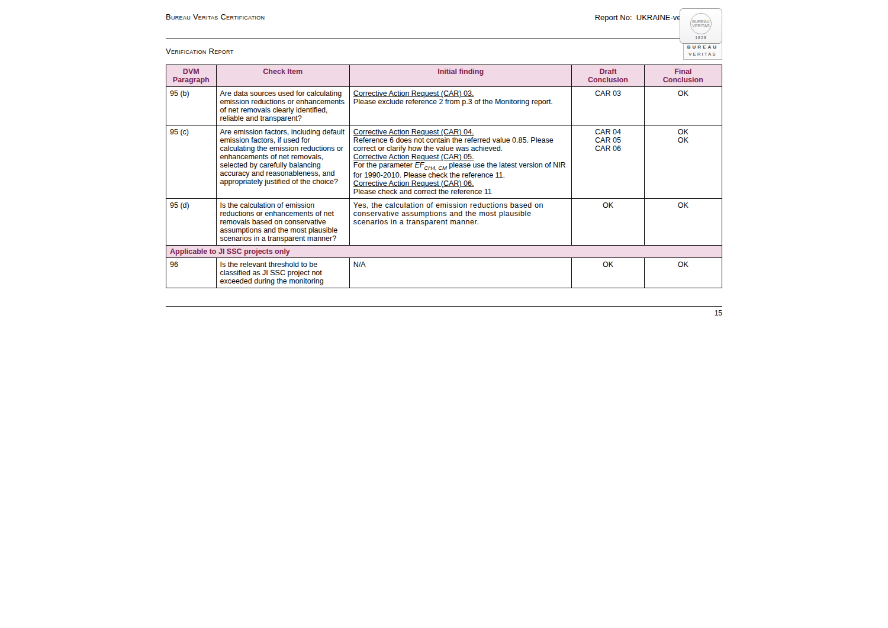Bureau Veritas Certification
Report No: UKRAINE-ver/0674/2012
BUREAU
VERITAS
1828
Verification Report
BUREAU
VERITAS
| DVM Paragraph | Check Item | Initial finding | Draft Conclusion | Final Conclusion |
| --- | --- | --- | --- | --- |
| 95 (b) | Are data sources used for calculating emission reductions or enhancements of net removals clearly identified, reliable and transparent? | Corrective Action Request (CAR) 03. Please exclude reference 2 from p.3 of the Monitoring report. | CAR 03 | OK |
| 95 (c) | Are emission factors, including default emission factors, if used for calculating the emission reductions or enhancements of net removals, selected by carefully balancing accuracy and reasonableness, and appropriately justified of the choice? | Corrective Action Request (CAR) 04. Reference 6 does not contain the referred value 0.85. Please correct or clarify how the value was achieved. Corrective Action Request (CAR) 05. For the parameter EF CH4, CM please use the latest version of NIR for 1990-2010. Please check the reference 11. Corrective Action Request (CAR) 06. Please check and correct the reference 11 | CAR 04 CAR 05 CAR 06 | OK OK |
| 95 (d) | Is the calculation of emission reductions or enhancements of net removals based on conservative assumptions and the most plausible scenarios in a transparent manner? | Yes, the calculation of emission reductions based on conservative assumptions and the most plausible scenarios in a transparent manner. | OK | OK |
| Applicable to JI SSC projects only |
| 96 | Is the relevant threshold to be classified as JI SSC project not exceeded during the monitoring | N/A | OK | OK |
15